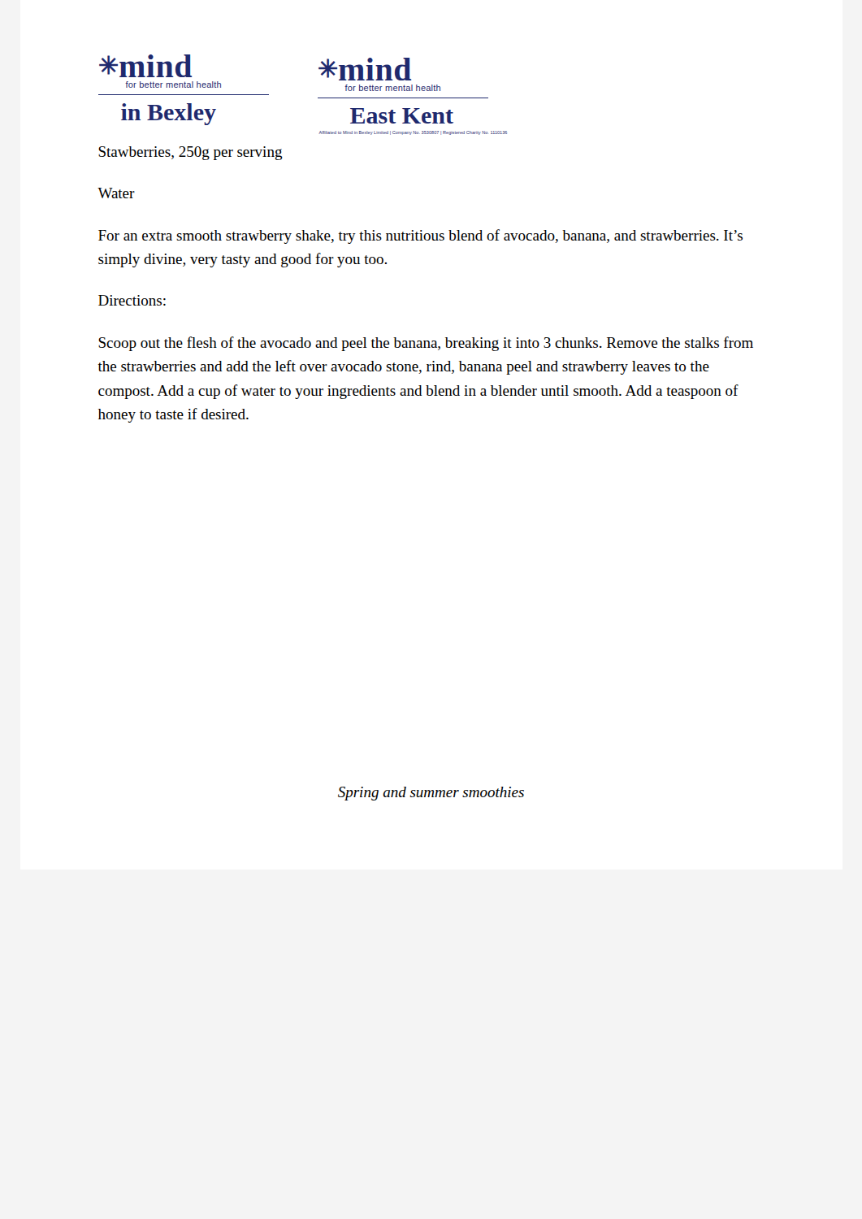✳mind
for better mental health
in Bexley
✳mind
for better mental health
East Kent
Affiliated to Mind in Bexley Limited | Company No. 3530807 | Registered Charity No. 1110136
Stawberries, 250g per serving
Water
For an extra smooth strawberry shake, try this nutritious blend of avocado, banana, and strawberries. It’s simply divine, very tasty and good for you too.
Directions:
Scoop out the flesh of the avocado and peel the banana, breaking it into 3 chunks. Remove the stalks from the strawberries and add the left over avocado stone, rind, banana peel and strawberry leaves to the compost. Add a cup of water to your ingredients and blend in a blender until smooth. Add a teaspoon of honey to taste if desired.
Spring and summer smoothies